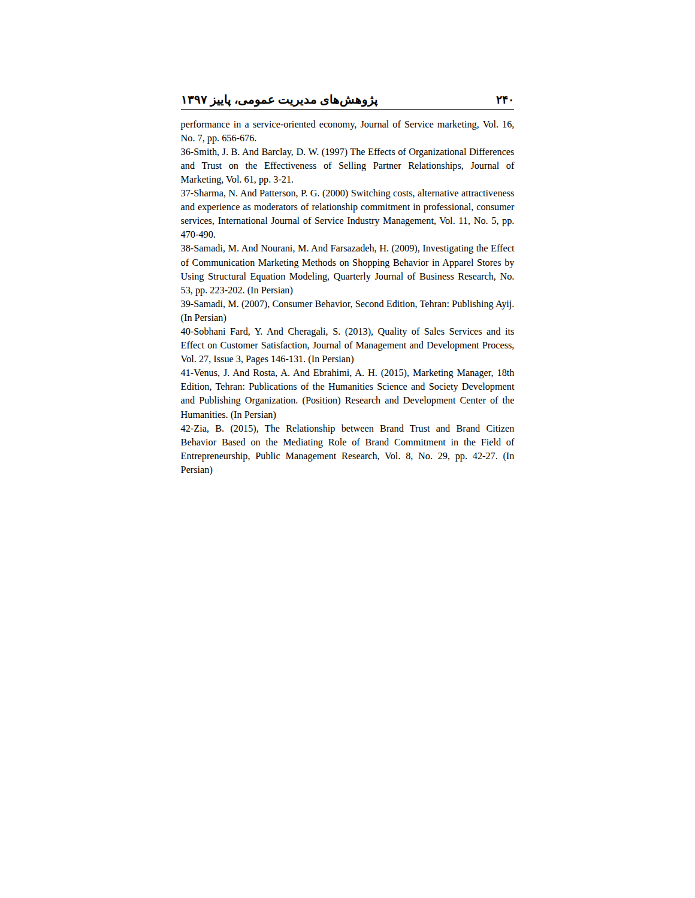پژوهش‌های مدیریت عمومی، پاییز ۱۳۹۷
۲۴۰
performance in a service-oriented economy, Journal of Service marketing, Vol. 16, No. 7, pp. 656-676.
36-Smith, J. B. And Barclay, D. W. (1997) The Effects of Organizational Differences and Trust on the Effectiveness of Selling Partner Relationships, Journal of Marketing, Vol. 61, pp. 3-21.
37-Sharma, N. And Patterson, P. G. (2000) Switching costs, alternative attractiveness and experience as moderators of relationship commitment in professional, consumer services, International Journal of Service Industry Management, Vol. 11, No. 5, pp. 470-490.
38-Samadi, M. And Nourani, M. And Farsazadeh, H. (2009), Investigating the Effect of Communication Marketing Methods on Shopping Behavior in Apparel Stores by Using Structural Equation Modeling, Quarterly Journal of Business Research, No. 53, pp. 223-202. (In Persian)
39-Samadi, M. (2007), Consumer Behavior, Second Edition, Tehran: Publishing Ayij. (In Persian)
40-Sobhani Fard, Y. And Cheragali, S. (2013), Quality of Sales Services and its Effect on Customer Satisfaction, Journal of Management and Development Process, Vol. 27, Issue 3, Pages 146-131. (In Persian)
41-Venus, J. And Rosta, A. And Ebrahimi, A. H. (2015), Marketing Manager, 18th Edition, Tehran: Publications of the Humanities Science and Society Development and Publishing Organization. (Position) Research and Development Center of the Humanities. (In Persian)
42-Zia, B. (2015), The Relationship between Brand Trust and Brand Citizen Behavior Based on the Mediating Role of Brand Commitment in the Field of Entrepreneurship, Public Management Research, Vol. 8, No. 29, pp. 42-27. (In Persian)